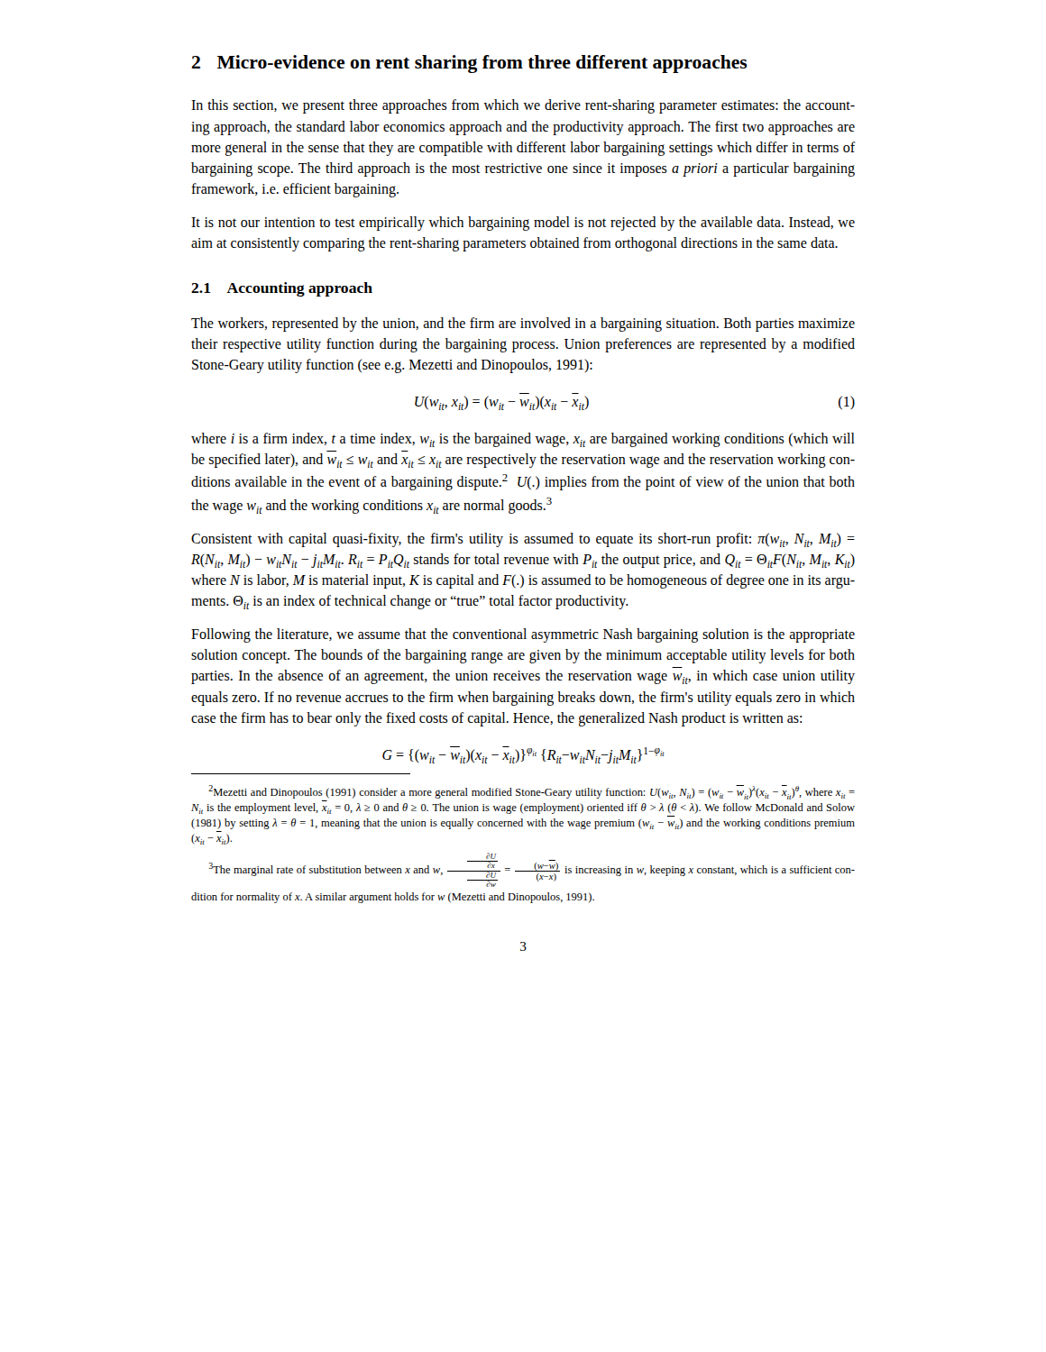2 Micro-evidence on rent sharing from three different approaches
In this section, we present three approaches from which we derive rent-sharing parameter estimates: the accounting approach, the standard labor economics approach and the productivity approach. The first two approaches are more general in the sense that they are compatible with different labor bargaining settings which differ in terms of bargaining scope. The third approach is the most restrictive one since it imposes a priori a particular bargaining framework, i.e. efficient bargaining.
It is not our intention to test empirically which bargaining model is not rejected by the available data. Instead, we aim at consistently comparing the rent-sharing parameters obtained from orthogonal directions in the same data.
2.1 Accounting approach
The workers, represented by the union, and the firm are involved in a bargaining situation. Both parties maximize their respective utility function during the bargaining process. Union preferences are represented by a modified Stone-Geary utility function (see e.g. Mezetti and Dinopoulos, 1991):
U(wit, xit) = (wit − wit)(xit − xit)
(1)
where i is a firm index, t a time index, wit is the bargained wage, xit are bargained working conditions (which will be specified later), and wit ≤ wit and xit ≤ xit are respectively the reservation wage and the reservation working conditions available in the event of a bargaining dispute.2 U(.) implies from the point of view of the union that both the wage wit and the working conditions xit are normal goods.3
Consistent with capital quasi-fixity, the firm's utility is assumed to equate its short-run profit: π(wit, Nit, Mit) = R(Nit, Mit) − witNit − jitMit. Rit = PitQit stands for total revenue with Pit the output price, and Qit = ΘitF(Nit, Mit, Kit) where N is labor, M is material input, K is capital and F(.) is assumed to be homogeneous of degree one in its arguments. Θit is an index of technical change or “true” total factor productivity.
Following the literature, we assume that the conventional asymmetric Nash bargaining solution is the appropriate solution concept. The bounds of the bargaining range are given by the minimum acceptable utility levels for both parties. In the absence of an agreement, the union receives the reservation wage wit, in which case union utility equals zero. If no revenue accrues to the firm when bargaining breaks down, the firm's utility equals zero in which case the firm has to bear only the fixed costs of capital. Hence, the generalized Nash product is written as:
G = {(wit − wit)(xit − xit)}φit {Rit−witNit−jitMit}1−φit
2 Mezetti and Dinopoulos (1991) consider a more general modified Stone-Geary utility function: U(wit, Nit) = (wit − wit)λ(xit − xit)θ, where xit = Nit is the employment level, xit = 0, λ ≥ 0 and θ ≥ 0. The union is wage (employment) oriented iff θ > λ (θ < λ). We follow McDonald and Solow (1981) by setting λ = θ = 1, meaning that the union is equally concerned with the wage premium (wit − wit) and the working conditions premium (xit − xit).
3 The marginal rate of substitution between x and w, ∂U∂x∂U∂w = (w−w)(x−x) is increasing in w, keeping x constant, which is a sufficient condition for normality of x. A similar argument holds for w (Mezetti and Dinopoulos, 1991).
3